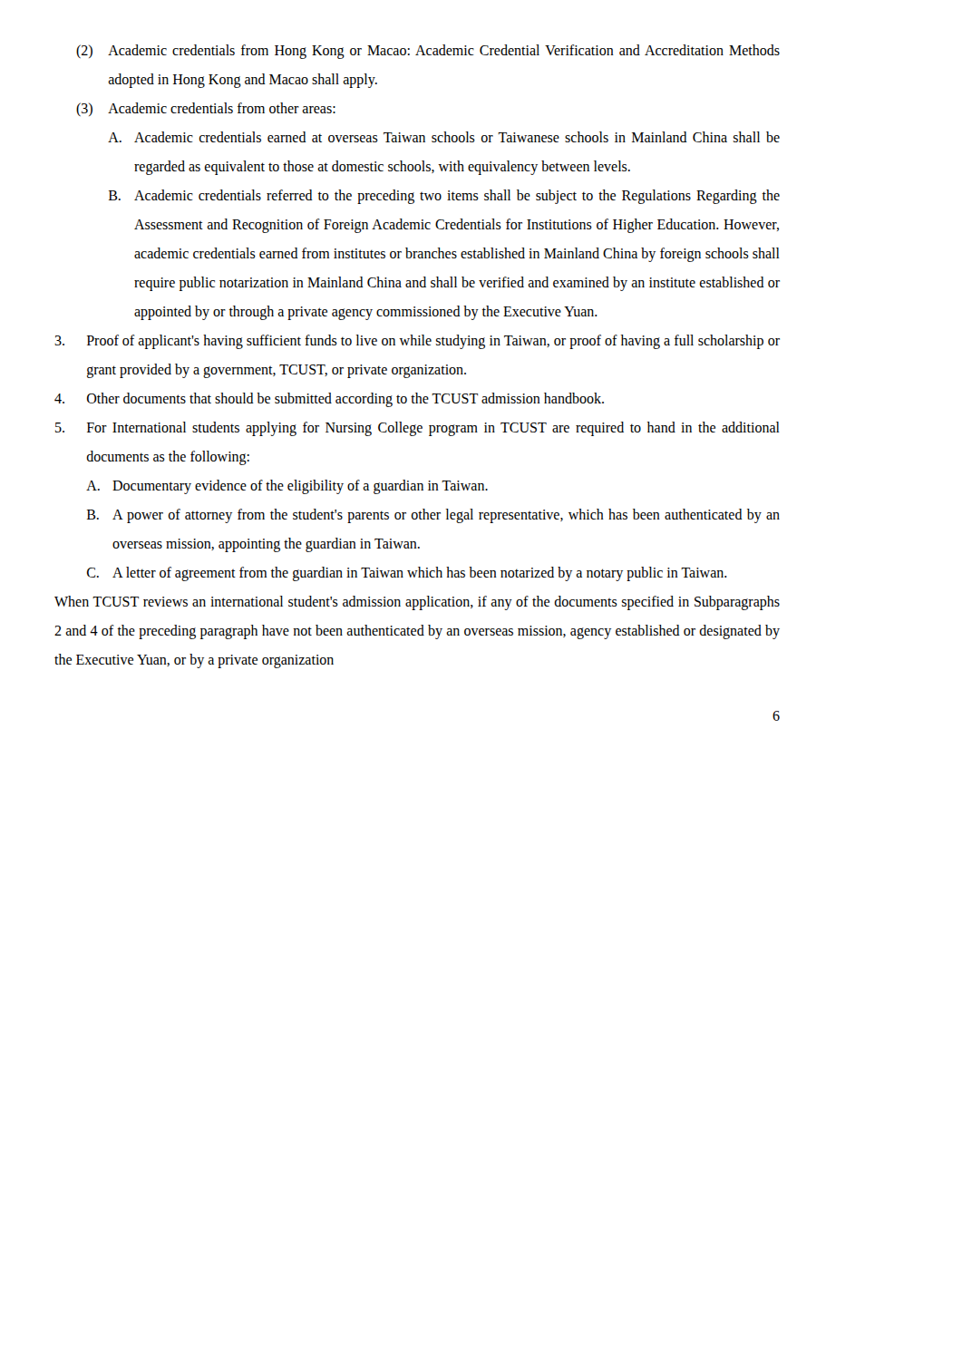(2) Academic credentials from Hong Kong or Macao: Academic Credential Verification and Accreditation Methods adopted in Hong Kong and Macao shall apply.
(3) Academic credentials from other areas:
A. Academic credentials earned at overseas Taiwan schools or Taiwanese schools in Mainland China shall be regarded as equivalent to those at domestic schools, with equivalency between levels.
B. Academic credentials referred to the preceding two items shall be subject to the Regulations Regarding the Assessment and Recognition of Foreign Academic Credentials for Institutions of Higher Education. However, academic credentials earned from institutes or branches established in Mainland China by foreign schools shall require public notarization in Mainland China and shall be verified and examined by an institute established or appointed by or through a private agency commissioned by the Executive Yuan.
3. Proof of applicant's having sufficient funds to live on while studying in Taiwan, or proof of having a full scholarship or grant provided by a government, TCUST, or private organization.
4. Other documents that should be submitted according to the TCUST admission handbook.
5. For International students applying for Nursing College program in TCUST are required to hand in the additional documents as the following:
A. Documentary evidence of the eligibility of a guardian in Taiwan.
B. A power of attorney from the student's parents or other legal representative, which has been authenticated by an overseas mission, appointing the guardian in Taiwan.
C. A letter of agreement from the guardian in Taiwan which has been notarized by a notary public in Taiwan.
When TCUST reviews an international student's admission application, if any of the documents specified in Subparagraphs 2 and 4 of the preceding paragraph have not been authenticated by an overseas mission, agency established or designated by the Executive Yuan, or by a private organization
6